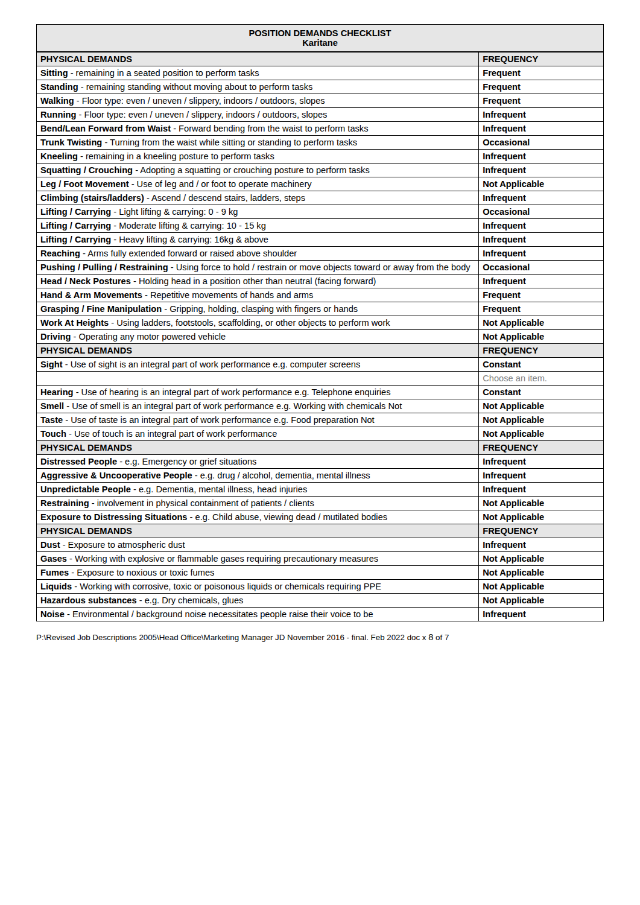POSITION DEMANDS CHECKLIST Karitane
| PHYSICAL DEMANDS | FREQUENCY |
| --- | --- |
| Sitting - remaining in a seated position to perform tasks | Frequent |
| Standing - remaining standing without moving about to perform tasks | Frequent |
| Walking - Floor type: even / uneven / slippery, indoors / outdoors, slopes | Frequent |
| Running - Floor type: even / uneven / slippery, indoors / outdoors, slopes | Infrequent |
| Bend/Lean Forward from Waist - Forward bending from the waist to perform tasks | Infrequent |
| Trunk Twisting - Turning from the waist while sitting or standing to perform tasks | Occasional |
| Kneeling - remaining in a kneeling posture to perform tasks | Infrequent |
| Squatting / Crouching - Adopting a squatting or crouching posture to perform tasks | Infrequent |
| Leg / Foot Movement - Use of leg and / or foot to operate machinery | Not Applicable |
| Climbing (stairs/ladders) - Ascend / descend stairs, ladders, steps | Infrequent |
| Lifting / Carrying - Light lifting & carrying: 0 - 9 kg | Occasional |
| Lifting / Carrying - Moderate lifting & carrying: 10 - 15 kg | Infrequent |
| Lifting / Carrying - Heavy lifting & carrying: 16kg & above | Infrequent |
| Reaching - Arms fully extended forward or raised above shoulder | Infrequent |
| Pushing / Pulling / Restraining - Using force to hold / restrain or move objects toward or away from the body | Occasional |
| Head / Neck Postures - Holding head in a position other than neutral (facing forward) | Infrequent |
| Hand & Arm Movements - Repetitive movements of hands and arms | Frequent |
| Grasping / Fine Manipulation - Gripping, holding, clasping with fingers or hands | Frequent |
| Work At Heights - Using ladders, footstools, scaffolding, or other objects to perform work | Not Applicable |
| Driving - Operating any motor powered vehicle | Not Applicable |
| PHYSICAL DEMANDS | FREQUENCY |
| Sight - Use of sight is an integral part of work performance e.g. computer screens | Constant |
| | Choose an item. |
| Hearing - Use of hearing is an integral part of work performance e.g. Telephone enquiries | Constant |
| Smell - Use of smell is an integral part of work performance e.g. Working with chemicals Not | Not Applicable |
| Taste - Use of taste is an integral part of work performance e.g. Food preparation Not | Not Applicable |
| Touch - Use of touch is an integral part of work performance | Not Applicable |
| PHYSICAL DEMANDS | FREQUENCY |
| Distressed People - e.g. Emergency or grief situations | Infrequent |
| Aggressive & Uncooperative People - e.g. drug / alcohol, dementia, mental illness | Infrequent |
| Unpredictable People - e.g. Dementia, mental illness, head injuries | Infrequent |
| Restraining - involvement in physical containment of patients / clients | Not Applicable |
| Exposure to Distressing Situations - e.g. Child abuse, viewing dead / mutilated bodies | Not Applicable |
| PHYSICAL DEMANDS | FREQUENCY |
| Dust - Exposure to atmospheric dust | Infrequent |
| Gases - Working with explosive or flammable gases requiring precautionary measures | Not Applicable |
| Fumes - Exposure to noxious or toxic fumes | Not Applicable |
| Liquids - Working with corrosive, toxic or poisonous liquids or chemicals requiring PPE | Not Applicable |
| Hazardous substances - e.g. Dry chemicals, glues | Not Applicable |
| Noise - Environmental / background noise necessitates people raise their voice to be | Infrequent |
P:\Revised Job Descriptions 2005\Head Office\Marketing Manager JD November 2016 - final. Feb 2022 doc x 8 of 7